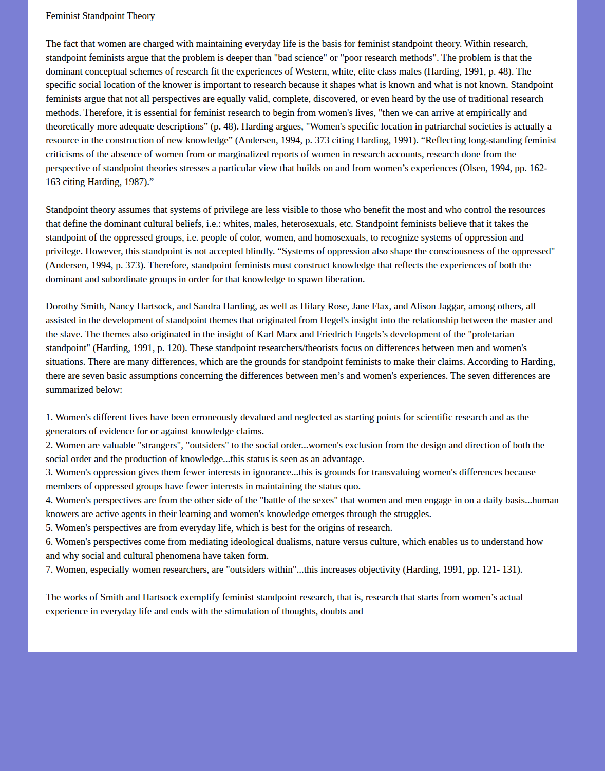Feminist Standpoint Theory
The fact that women are charged with maintaining everyday life is the basis for feminist standpoint theory. Within research, standpoint feminists argue that the problem is deeper than "bad science" or "poor research methods". The problem is that the dominant conceptual schemes of research fit the experiences of Western, white, elite class males (Harding, 1991, p. 48). The specific social location of the knower is important to research because it shapes what is known and what is not known. Standpoint feminists argue that not all perspectives are equally valid, complete, discovered, or even heard by the use of traditional research methods. Therefore, it is essential for feminist research to begin from women's lives, "then we can arrive at empirically and theoretically more adequate descriptions” (p. 48). Harding argues, "Women's specific location in patriarchal societies is actually a resource in the construction of new knowledge” (Andersen, 1994, p. 373 citing Harding, 1991). “Reflecting long-standing feminist criticisms of the absence of women from or marginalized reports of women in research accounts, research done from the perspective of standpoint theories stresses a particular view that builds on and from women’s experiences (Olsen, 1994, pp. 162-163 citing Harding, 1987).”
Standpoint theory assumes that systems of privilege are less visible to those who benefit the most and who control the resources that define the dominant cultural beliefs, i.e.: whites, males, heterosexuals, etc. Standpoint feminists believe that it takes the standpoint of the oppressed groups, i.e. people of color, women, and homosexuals, to recognize systems of oppression and privilege. However, this standpoint is not accepted blindly. “Systems of oppression also shape the consciousness of the oppressed" (Andersen, 1994, p. 373). Therefore, standpoint feminists must construct knowledge that reflects the experiences of both the dominant and subordinate groups in order for that knowledge to spawn liberation.
Dorothy Smith, Nancy Hartsock, and Sandra Harding, as well as Hilary Rose, Jane Flax, and Alison Jaggar, among others, all assisted in the development of standpoint themes that originated from Hegel's insight into the relationship between the master and the slave. The themes also originated in the insight of Karl Marx and Friedrich Engels’s development of the "proletarian standpoint" (Harding, 1991, p. 120). These standpoint researchers/theorists focus on differences between men and women's situations. There are many differences, which are the grounds for standpoint feminists to make their claims. According to Harding, there are seven basic assumptions concerning the differences between men’s and women's experiences. The seven differences are summarized below:
1. Women's different lives have been erroneously devalued and neglected as starting points for scientific research and as the generators of evidence for or against knowledge claims.
2. Women are valuable "strangers", "outsiders" to the social order...women's exclusion from the design and direction of both the social order and the production of knowledge...this status is seen as an advantage.
3. Women's oppression gives them fewer interests in ignorance...this is grounds for transvaluing women's differences because members of oppressed groups have fewer interests in maintaining the status quo.
4. Women's perspectives are from the other side of the "battle of the sexes" that women and men engage in on a daily basis...human knowers are active agents in their learning and women's knowledge emerges through the struggles.
5. Women's perspectives are from everyday life, which is best for the origins of research.
6. Women's perspectives come from mediating ideological dualisms, nature versus culture, which enables us to understand how and why social and cultural phenomena have taken form.
7. Women, especially women researchers, are "outsiders within"...this increases objectivity (Harding, 1991, pp. 121- 131).
The works of Smith and Hartsock exemplify feminist standpoint research, that is, research that starts from women’s actual experience in everyday life and ends with the stimulation of thoughts, doubts and